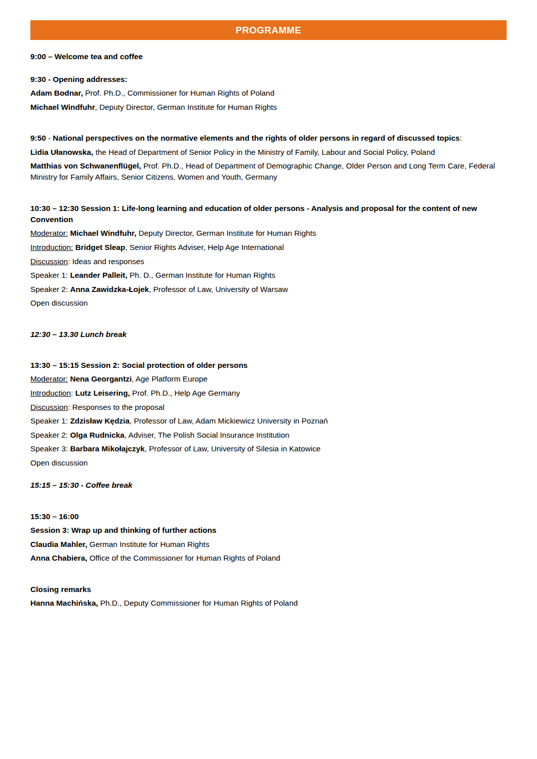PROGRAMME
9:00 – Welcome tea and coffee
9:30 - Opening addresses:
Adam Bodnar, Prof. Ph.D., Commissioner for Human Rights of Poland
Michael Windfuhr, Deputy Director, German Institute for Human Rights
9:50 - National perspectives on the normative elements and the rights of older persons in regard of discussed topics:
Lidia Ułanowska, the Head of Department of Senior Policy in the Ministry of Family, Labour and Social Policy, Poland
Matthias von Schwanenflügel, Prof. Ph.D., Head of Department of Demographic Change, Older Person and Long Term Care, Federal Ministry for Family Affairs, Senior Citizens, Women and Youth, Germany
10:30 – 12:30 Session 1: Life-long learning and education of older persons - Analysis and proposal for the content of new Convention
Moderator: Michael Windfuhr, Deputy Director, German Institute for Human Rights
Introduction: Bridget Sleap, Senior Rights Adviser, Help Age International
Discussion: Ideas and responses
Speaker 1: Leander Palleit, Ph. D., German Institute for Human Rights
Speaker 2: Anna Zawidzka-Łojek, Professor of Law, University of Warsaw
Open discussion
12:30 – 13.30 Lunch break
13:30 – 15:15 Session 2: Social protection of older persons
Moderator: Nena Georgantzi, Age Platform Europe
Introduction: Lutz Leisering, Prof. Ph.D., Help Age Germany
Discussion: Responses to the proposal
Speaker 1: Zdzisław Kędzia, Professor of Law, Adam Mickiewicz University in Poznań
Speaker 2: Olga Rudnicka, Adviser, The Polish Social Insurance Institution
Speaker 3: Barbara Mikołajczyk, Professor of Law, University of Silesia in Katowice
Open discussion
15:15 – 15:30 - Coffee break
15:30 – 16:00
Session 3: Wrap up and thinking of further actions
Claudia Mahler, German Institute for Human Rights
Anna Chabiera, Office of the Commissioner for Human Rights of Poland
Closing remarks
Hanna Machińska, Ph.D., Deputy Commissioner for Human Rights of Poland